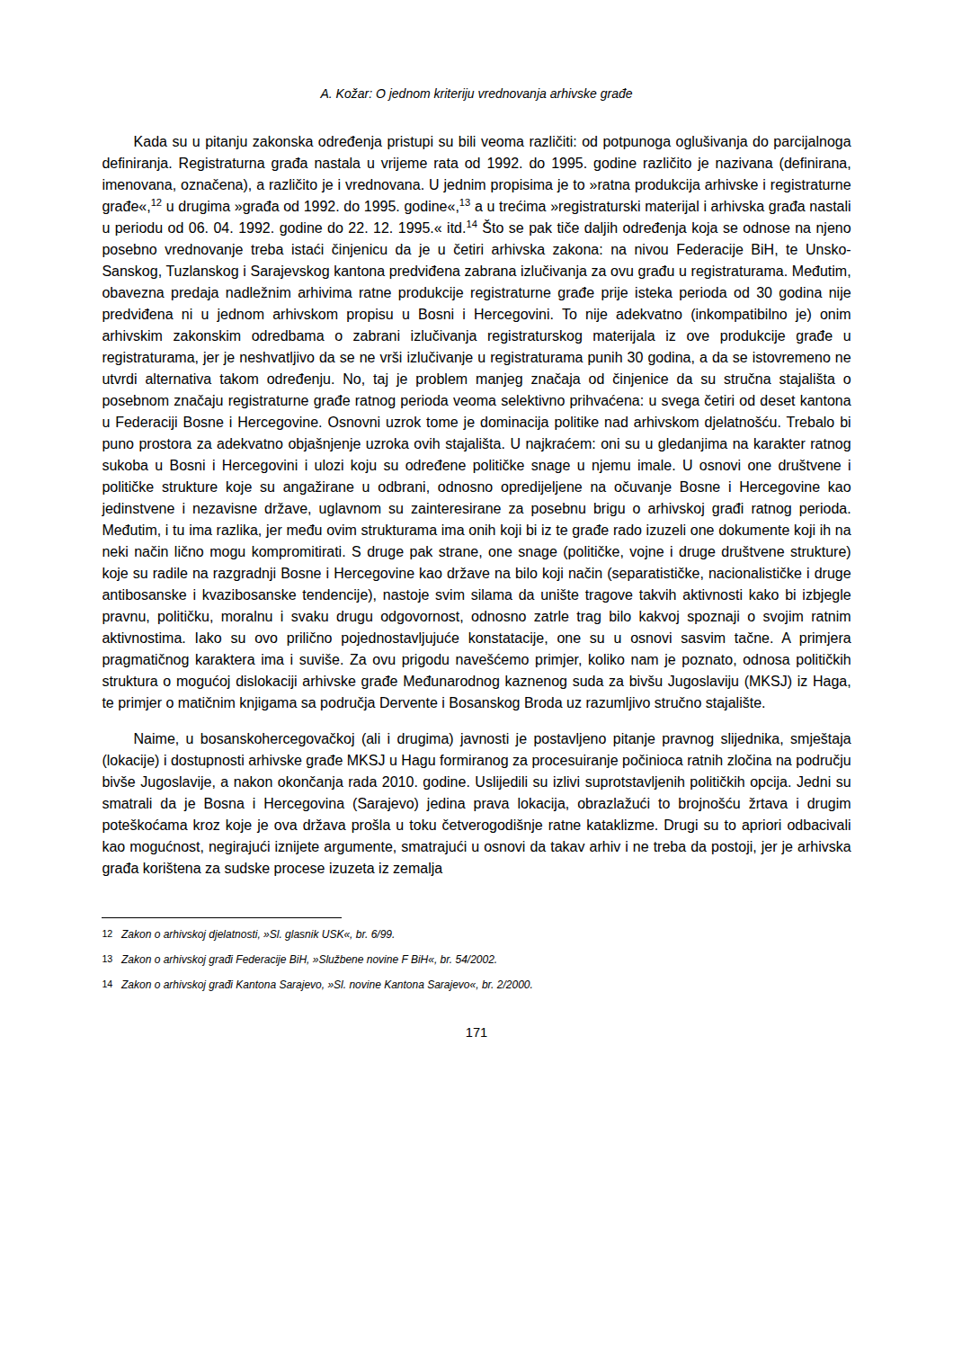A. Kožar: O jednom kriteriju vrednovanja arhivske građe
Kada su u pitanju zakonska određenja pristupi su bili veoma različiti: od potpunoga oglušivanja do parcijalnoga definiranja. Registraturna građa nastala u vrijeme rata od 1992. do 1995. godine različito je nazivana (definirana, imenovana, označena), a različito je i vrednovana. U jednim propisima je to »ratna produkcija arhivske i registraturne građe«,12 u drugima »građa od 1992. do 1995. godine«,13 a u trećima »registraturski materijal i arhivska građa nastali u periodu od 06. 04. 1992. godine do 22. 12. 1995.« itd.14 Što se pak tiče daljih određenja koja se odnose na njeno posebno vrednovanje treba istaći činjenicu da je u četiri arhivska zakona: na nivou Federacije BiH, te Unsko-Sanskog, Tuzlanskog i Sarajevskog kantona predviđena zabrana izlučivanja za ovu građu u registraturama. Međutim, obavezna predaja nadležnim arhivima ratne produkcije registraturne građe prije isteka perioda od 30 godina nije predviđena ni u jednom arhivskom propisu u Bosni i Hercegovini. To nije adekvatno (inkompatibilno je) onim arhivskim zakonskim odredbama o zabrani izlučivanja registraturskog materijala iz ove produkcije građe u registraturama, jer je neshvatljivo da se ne vrši izlučivanje u registraturama punih 30 godina, a da se istovremeno ne utvrdi alternativa takom određenju. No, taj je problem manjeg značaja od činjenice da su stručna stajališta o posebnom značaju registraturne građe ratnog perioda veoma selektivno prihvaćena: u svega četiri od deset kantona u Federaciji Bosne i Hercegovine. Osnovni uzrok tome je dominacija politike nad arhivskom djelatnošću. Trebalo bi puno prostora za adekvatno objašnjenje uzroka ovih stajališta. U najkraćem: oni su u gledanjima na karakter ratnog sukoba u Bosni i Hercegovini i ulozi koju su određene političke snage u njemu imale. U osnovi one društvene i političke strukture koje su angažirane u odbrani, odnosno opredijeljene na očuvanje Bosne i Hercegovine kao jedinstvene i nezavisne države, uglavnom su zainteresirane za posebnu brigu o arhivskoj građi ratnog perioda. Međutim, i tu ima razlika, jer među ovim strukturama ima onih koji bi iz te građe rado izuzeli one dokumente koji ih na neki način lično mogu kompromitirati. S druge pak strane, one snage (političke, vojne i druge društvene strukture) koje su radile na razgradnji Bosne i Hercegovine kao države na bilo koji način (separatističke, nacionalističke i druge antibosanske i kvazibosanske tendencije), nastoje svim silama da unište tragove takvih aktivnosti kako bi izbjegle pravnu, političku, moralnu i svaku drugu odgovornost, odnosno zatrle trag bilo kakvoj spoznaji o svojim ratnim aktivnostima. Iako su ovo prilično pojednostavljujuće konstatacije, one su u osnovi sasvim tačne. A primjera pragmatičnog karaktera ima i suviše. Za ovu prigodu navešćemo primjer, koliko nam je poznato, odnosa političkih struktura o mogućoj dislokaciji arhivske građe Međunarodnog kaznenog suda za bivšu Jugoslaviju (MKSJ) iz Haga, te primjer o matičnim knjigama sa područja Dervente i Bosanskog Broda uz razumljivo stručno stajalište.
Naime, u bosanskohercegovačkoj (ali i drugima) javnosti je postavljeno pitanje pravnog slijednika, smještaja (lokacije) i dostupnosti arhivske građe MKSJ u Hagu formiranog za procesuiranje počinioca ratnih zločina na području bivše Jugoslavije, a nakon okončanja rada 2010. godine. Uslijedili su izlivi suprotstavljenih političkih opcija. Jedni su smatrali da je Bosna i Hercegovina (Sarajevo) jedina prava lokacija, obrazlažući to brojnošću žrtava i drugim poteškoćama kroz koje je ova država prošla u toku četverogodišnje ratne kataklizme. Drugi su to apriori odbacivali kao mogućnost, negirajući iznijete argumente, smatrajući u osnovi da takav arhiv i ne treba da postoji, jer je arhivska građa korištena za sudske procese izuzeta iz zemalja
12 Zakon o arhivskoj djelatnosti, »Sl. glasnik USK«, br. 6/99.
13 Zakon o arhivskoj građi Federacije BiH, »Službene novine F BiH«, br. 54/2002.
14 Zakon o arhivskoj građi Kantona Sarajevo, »Sl. novine Kantona Sarajevo«, br. 2/2000.
171